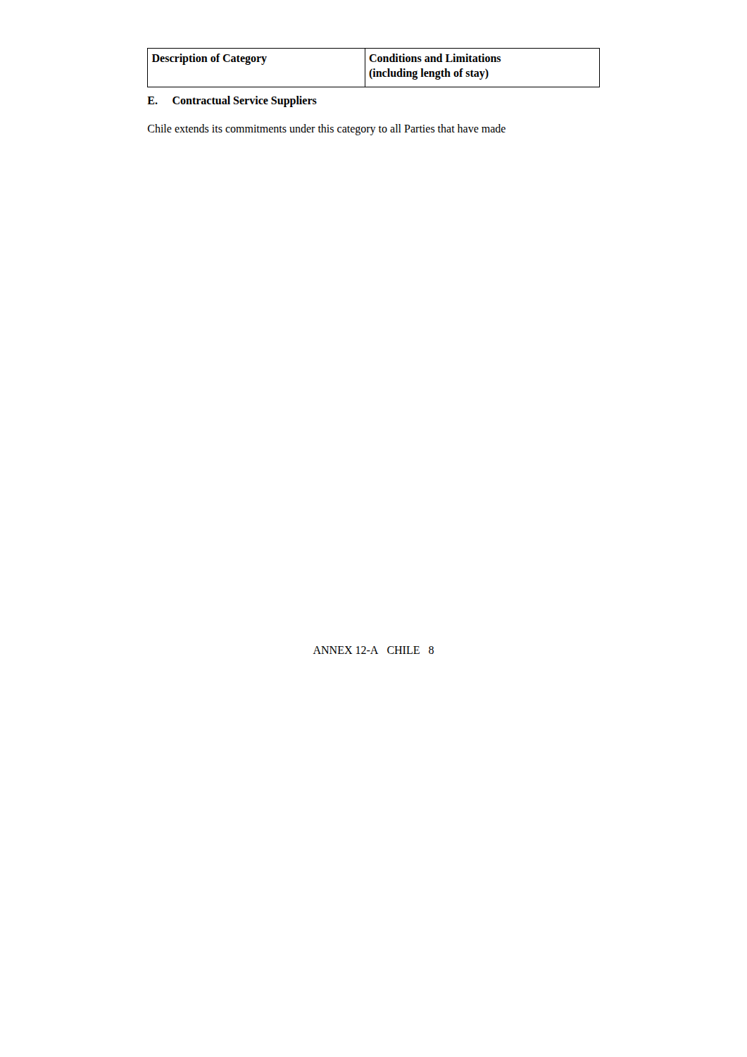| Description of Category | Conditions and Limitations (including length of stay) |
E. Contractual Service Suppliers
Chile extends its commitments under this category to all Parties that have made
ANNEX 12-A CHILE 8